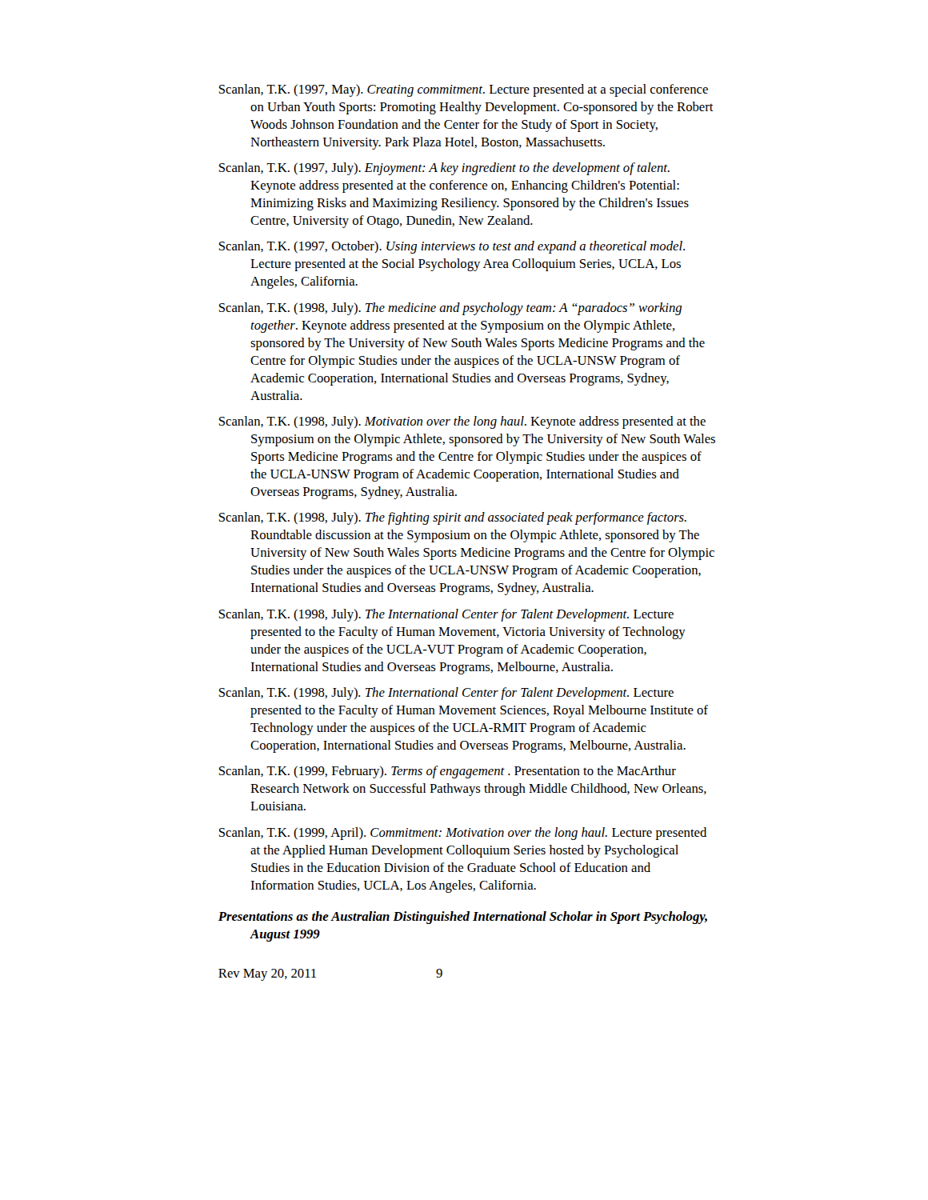Scanlan, T.K. (1997, May). Creating commitment. Lecture presented at a special conference on Urban Youth Sports: Promoting Healthy Development. Co-sponsored by the Robert Woods Johnson Foundation and the Center for the Study of Sport in Society, Northeastern University. Park Plaza Hotel, Boston, Massachusetts.
Scanlan, T.K. (1997, July). Enjoyment: A key ingredient to the development of talent. Keynote address presented at the conference on, Enhancing Children's Potential: Minimizing Risks and Maximizing Resiliency. Sponsored by the Children's Issues Centre, University of Otago, Dunedin, New Zealand.
Scanlan, T.K. (1997, October). Using interviews to test and expand a theoretical model. Lecture presented at the Social Psychology Area Colloquium Series, UCLA, Los Angeles, California.
Scanlan, T.K. (1998, July). The medicine and psychology team: A “paradocs” working together. Keynote address presented at the Symposium on the Olympic Athlete, sponsored by The University of New South Wales Sports Medicine Programs and the Centre for Olympic Studies under the auspices of the UCLA-UNSW Program of Academic Cooperation, International Studies and Overseas Programs, Sydney, Australia.
Scanlan, T.K. (1998, July). Motivation over the long haul. Keynote address presented at the Symposium on the Olympic Athlete, sponsored by The University of New South Wales Sports Medicine Programs and the Centre for Olympic Studies under the auspices of the UCLA-UNSW Program of Academic Cooperation, International Studies and Overseas Programs, Sydney, Australia.
Scanlan, T.K. (1998, July). The fighting spirit and associated peak performance factors. Roundtable discussion at the Symposium on the Olympic Athlete, sponsored by The University of New South Wales Sports Medicine Programs and the Centre for Olympic Studies under the auspices of the UCLA-UNSW Program of Academic Cooperation, International Studies and Overseas Programs, Sydney, Australia.
Scanlan, T.K. (1998, July). The International Center for Talent Development. Lecture presented to the Faculty of Human Movement, Victoria University of Technology under the auspices of the UCLA-VUT Program of Academic Cooperation, International Studies and Overseas Programs, Melbourne, Australia.
Scanlan, T.K. (1998, July). The International Center for Talent Development. Lecture presented to the Faculty of Human Movement Sciences, Royal Melbourne Institute of Technology under the auspices of the UCLA-RMIT Program of Academic Cooperation, International Studies and Overseas Programs, Melbourne, Australia.
Scanlan, T.K. (1999, February). Terms of engagement . Presentation to the MacArthur Research Network on Successful Pathways through Middle Childhood, New Orleans, Louisiana.
Scanlan, T.K. (1999, April). Commitment: Motivation over the long haul. Lecture presented at the Applied Human Development Colloquium Series hosted by Psychological Studies in the Education Division of the Graduate School of Education and Information Studies, UCLA, Los Angeles, California.
Presentations as the Australian Distinguished International Scholar in Sport Psychology, August 1999
Rev May 20, 2011 9